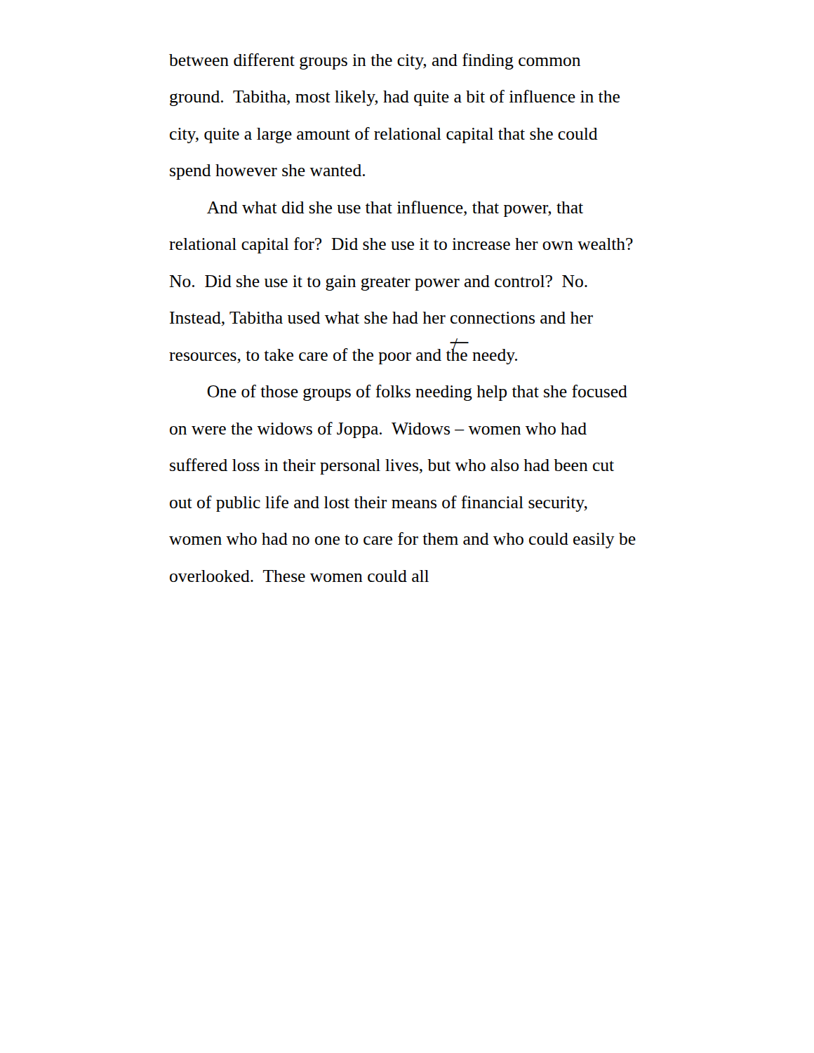between different groups in the city, and finding common ground. Tabitha, most likely, had quite a bit of influence in the city, quite a large amount of relational capital that she could spend however she wanted.
And what did she use that influence, that power, that relational capital for? Did she use it to increase her own wealth? No. Did she use it to gain greater power and control? No. Instead, Tabitha used what she had her connections and her resources, to take care of the poor and the needy.
One of those groups of folks needing help that she focused on were the widows of Joppa. Widows – women who had suffered loss in their personal lives, but who also had been cut out of public life and lost their means of financial security, women who had no one to care for them and who could easily be overlooked. These women could all